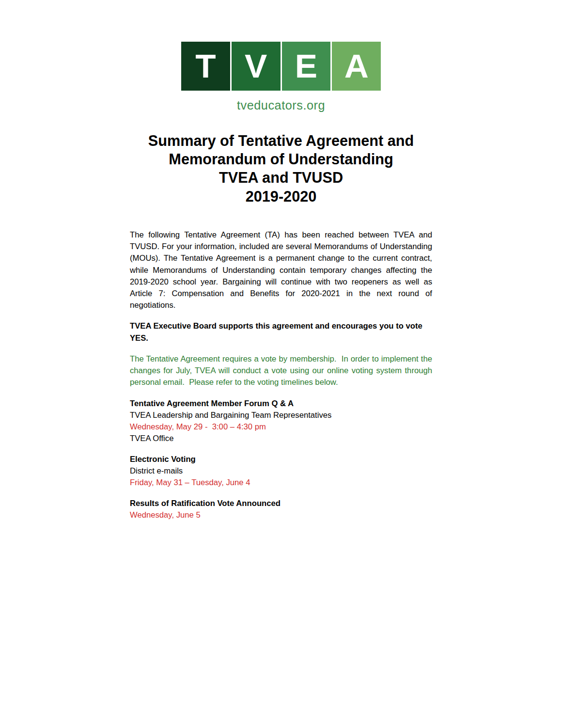TVEA
tveducators.org
Summary of Tentative Agreement and
Memorandum of Understanding
TVEA and TVUSD
2019-2020
The following Tentative Agreement (TA) has been reached between TVEA and TVUSD. For your information, included are several Memorandums of Understanding (MOUs). The Tentative Agreement is a permanent change to the current contract, while Memorandums of Understanding contain temporary changes affecting the 2019-2020 school year. Bargaining will continue with two reopeners as well as Article 7: Compensation and Benefits for 2020-2021 in the next round of negotiations.
TVEA Executive Board supports this agreement and encourages you to vote YES.
The Tentative Agreement requires a vote by membership. In order to implement the changes for July, TVEA will conduct a vote using our online voting system through personal email. Please refer to the voting timelines below.
Tentative Agreement Member Forum Q & A TVEA Leadership and Bargaining Team Representatives Wednesday, May 29 - 3:00 – 4:30 pm TVEA Office
Electronic Voting District e-mails Friday, May 31 – Tuesday, June 4
Results of Ratification Vote Announced Wednesday, June 5